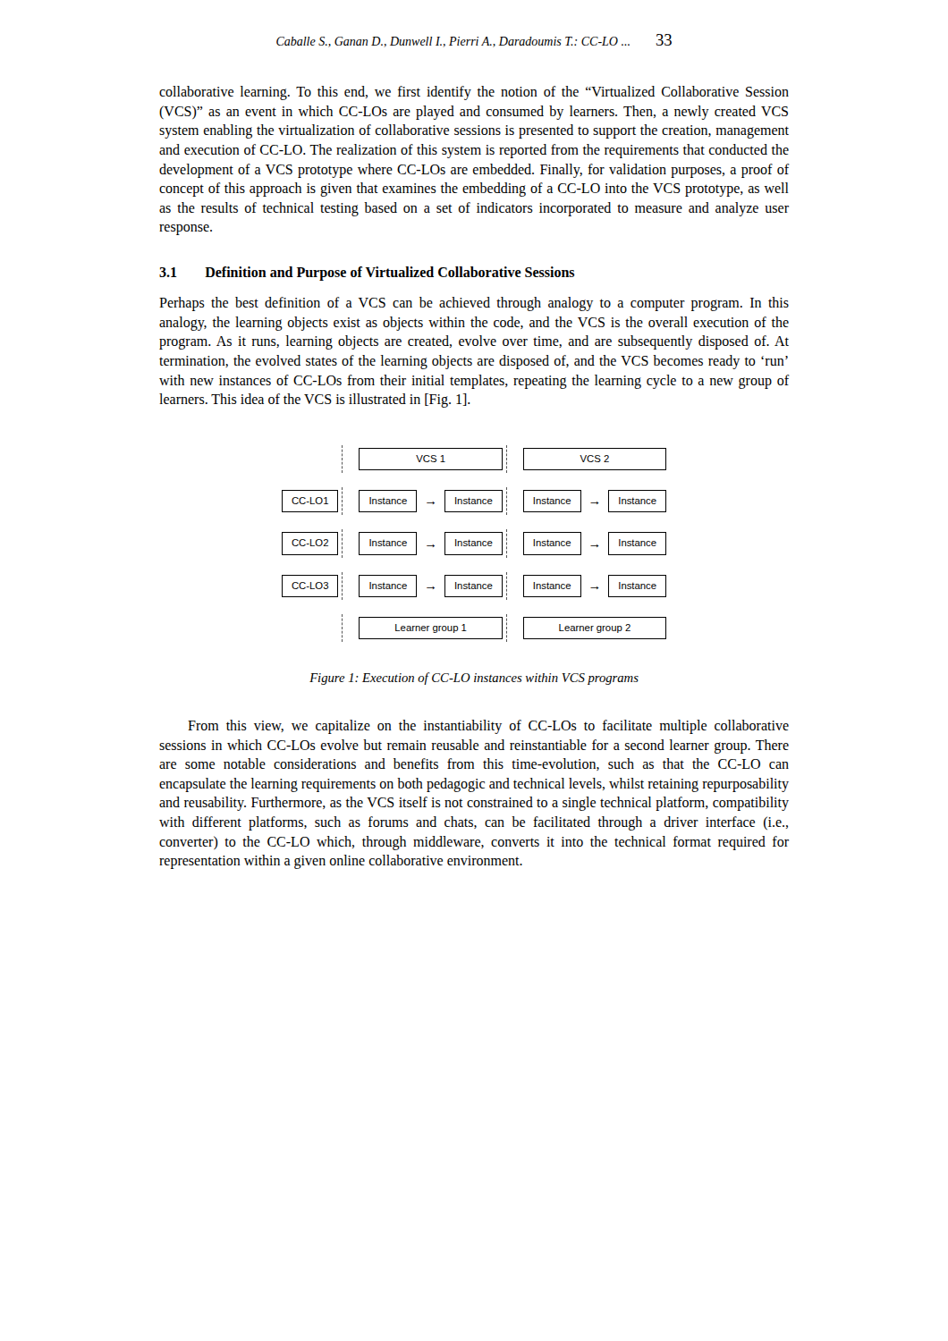Caballe S., Ganan D., Dunwell I., Pierri A., Daradoumis T.: CC-LO ... 33
collaborative learning. To this end, we first identify the notion of the “Virtualized Collaborative Session (VCS)” as an event in which CC-LOs are played and consumed by learners. Then, a newly created VCS system enabling the virtualization of collaborative sessions is presented to support the creation, management and execution of CC-LO. The realization of this system is reported from the requirements that conducted the development of a VCS prototype where CC-LOs are embedded. Finally, for validation purposes, a proof of concept of this approach is given that examines the embedding of a CC-LO into the VCS prototype, as well as the results of technical testing based on a set of indicators incorporated to measure and analyze user response.
3.1 Definition and Purpose of Virtualized Collaborative Sessions
Perhaps the best definition of a VCS can be achieved through analogy to a computer program. In this analogy, the learning objects exist as objects within the code, and the VCS is the overall execution of the program. As it runs, learning objects are created, evolve over time, and are subsequently disposed of. At termination, the evolved states of the learning objects are disposed of, and the VCS becomes ready to ‘run’ with new instances of CC-LOs from their initial templates, repeating the learning cycle to a new group of learners. This idea of the VCS is illustrated in [Fig. 1].
| | | VCS 1 | | VCS 2 |
| CC-LO1 | | Instance | → | Instance | | Instance | → | Instance |
| CC-LO2 | | Instance | → | Instance | | Instance | → | Instance |
| CC-LO3 | | Instance | → | Instance | | Instance | → | Instance |
| | | Learner group 1 | | Learner group 2 |
Figure 1: Execution of CC-LO instances within VCS programs
From this view, we capitalize on the instantiability of CC-LOs to facilitate multiple collaborative sessions in which CC-LOs evolve but remain reusable and reinstantiable for a second learner group. There are some notable considerations and benefits from this time-evolution, such as that the CC-LO can encapsulate the learning requirements on both pedagogic and technical levels, whilst retaining repurposability and reusability. Furthermore, as the VCS itself is not constrained to a single technical platform, compatibility with different platforms, such as forums and chats, can be facilitated through a driver interface (i.e., converter) to the CC-LO which, through middleware, converts it into the technical format required for representation within a given online collaborative environment.